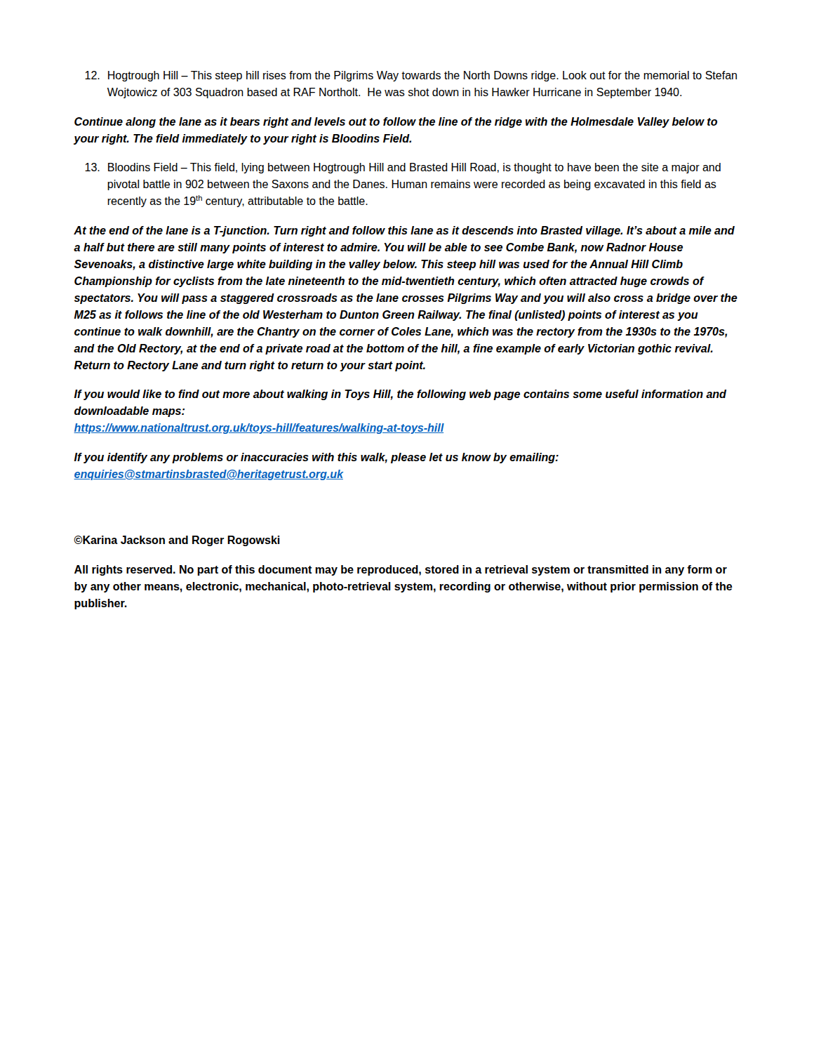Hogtrough Hill – This steep hill rises from the Pilgrims Way towards the North Downs ridge. Look out for the memorial to Stefan Wojtowicz of 303 Squadron based at RAF Northolt. He was shot down in his Hawker Hurricane in September 1940.
Continue along the lane as it bears right and levels out to follow the line of the ridge with the Holmesdale Valley below to your right. The field immediately to your right is Bloodins Field.
Bloodins Field – This field, lying between Hogtrough Hill and Brasted Hill Road, is thought to have been the site a major and pivotal battle in 902 between the Saxons and the Danes. Human remains were recorded as being excavated in this field as recently as the 19th century, attributable to the battle.
At the end of the lane is a T-junction. Turn right and follow this lane as it descends into Brasted village. It’s about a mile and a half but there are still many points of interest to admire. You will be able to see Combe Bank, now Radnor House Sevenoaks, a distinctive large white building in the valley below. This steep hill was used for the Annual Hill Climb Championship for cyclists from the late nineteenth to the mid-twentieth century, which often attracted huge crowds of spectators. You will pass a staggered crossroads as the lane crosses Pilgrims Way and you will also cross a bridge over the M25 as it follows the line of the old Westerham to Dunton Green Railway. The final (unlisted) points of interest as you continue to walk downhill, are the Chantry on the corner of Coles Lane, which was the rectory from the 1930s to the 1970s, and the Old Rectory, at the end of a private road at the bottom of the hill, a fine example of early Victorian gothic revival. Return to Rectory Lane and turn right to return to your start point.
If you would like to find out more about walking in Toys Hill, the following web page contains some useful information and downloadable maps:
https://www.nationaltrust.org.uk/toys-hill/features/walking-at-toys-hill
If you identify any problems or inaccuracies with this walk, please let us know by emailing:
enquiries@stmartinsbrasted@heritagetrust.org.uk
©Karina Jackson and Roger Rogowski
All rights reserved. No part of this document may be reproduced, stored in a retrieval system or transmitted in any form or by any other means, electronic, mechanical, photo-retrieval system, recording or otherwise, without prior permission of the publisher.